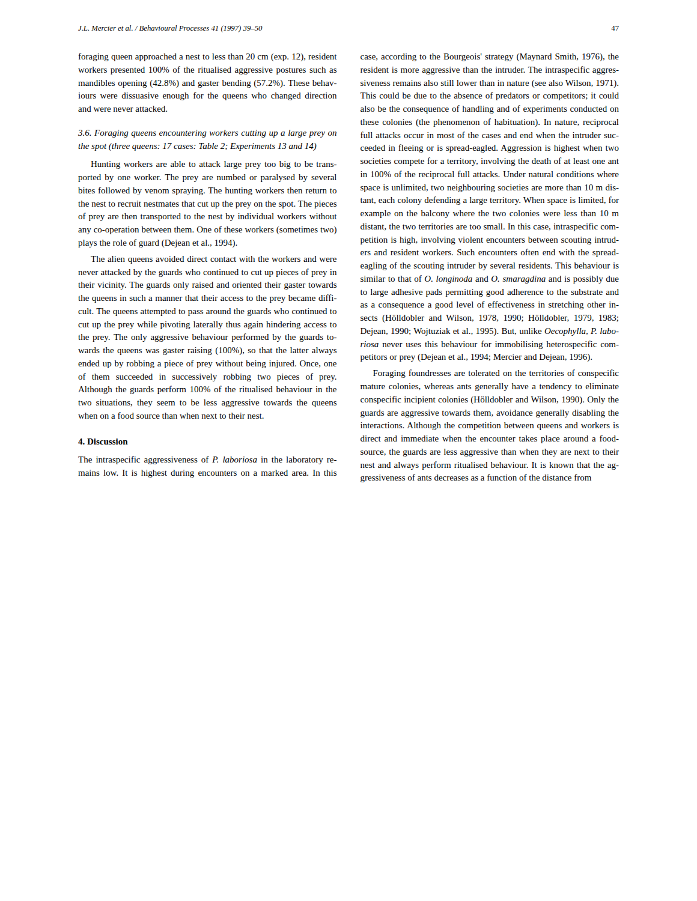J.L. Mercier et al. / Behavioural Processes 41 (1997) 39–50 47
foraging queen approached a nest to less than 20 cm (exp. 12), resident workers presented 100% of the ritualised aggressive postures such as mandibles opening (42.8%) and gaster bending (57.2%). These behaviours were dissuasive enough for the queens who changed direction and were never attacked.
3.6. Foraging queens encountering workers cutting up a large prey on the spot (three queens: 17 cases: Table 2; Experiments 13 and 14)
Hunting workers are able to attack large prey too big to be transported by one worker. The prey are numbed or paralysed by several bites followed by venom spraying. The hunting workers then return to the nest to recruit nestmates that cut up the prey on the spot. The pieces of prey are then transported to the nest by individual workers without any co-operation between them. One of these workers (sometimes two) plays the role of guard (Dejean et al., 1994).
The alien queens avoided direct contact with the workers and were never attacked by the guards who continued to cut up pieces of prey in their vicinity. The guards only raised and oriented their gaster towards the queens in such a manner that their access to the prey became difficult. The queens attempted to pass around the guards who continued to cut up the prey while pivoting laterally thus again hindering access to the prey. The only aggressive behaviour performed by the guards towards the queens was gaster raising (100%), so that the latter always ended up by robbing a piece of prey without being injured. Once, one of them succeeded in successively robbing two pieces of prey. Although the guards perform 100% of the ritualised behaviour in the two situations, they seem to be less aggressive towards the queens when on a food source than when next to their nest.
4. Discussion
The intraspecific aggressiveness of P. laboriosa in the laboratory remains low. It is highest during encounters on a marked area. In this case, according to the Bourgeois' strategy (Maynard Smith, 1976), the resident is more aggressive than the intruder. The intraspecific aggressiveness remains also still lower than in nature (see also Wilson, 1971). This could be due to the absence of predators or competitors; it could also be the consequence of handling and of experiments conducted on these colonies (the phenomenon of habituation). In nature, reciprocal full attacks occur in most of the cases and end when the intruder succeeded in fleeing or is spread-eagled. Aggression is highest when two societies compete for a territory, involving the death of at least one ant in 100% of the reciprocal full attacks. Under natural conditions where space is unlimited, two neighbouring societies are more than 10 m distant, each colony defending a large territory. When space is limited, for example on the balcony where the two colonies were less than 10 m distant, the two territories are too small. In this case, intraspecific competition is high, involving violent encounters between scouting intruders and resident workers. Such encounters often end with the spread-eagling of the scouting intruder by several residents. This behaviour is similar to that of O. longinoda and O. smaragdina and is possibly due to large adhesive pads permitting good adherence to the substrate and as a consequence a good level of effectiveness in stretching other insects (Hölldobler and Wilson, 1978, 1990; Hölldobler, 1979, 1983; Dejean, 1990; Wojtuziak et al., 1995). But, unlike Oecophylla, P. laboriosa never uses this behaviour for immobilising heterospecific competitors or prey (Dejean et al., 1994; Mercier and Dejean, 1996).
Foraging foundresses are tolerated on the territories of conspecific mature colonies, whereas ants generally have a tendency to eliminate conspecific incipient colonies (Hölldobler and Wilson, 1990). Only the guards are aggressive towards them, avoidance generally disabling the interactions. Although the competition between queens and workers is direct and immediate when the encounter takes place around a food-source, the guards are less aggressive than when they are next to their nest and always perform ritualised behaviour. It is known that the aggressiveness of ants decreases as a function of the distance from